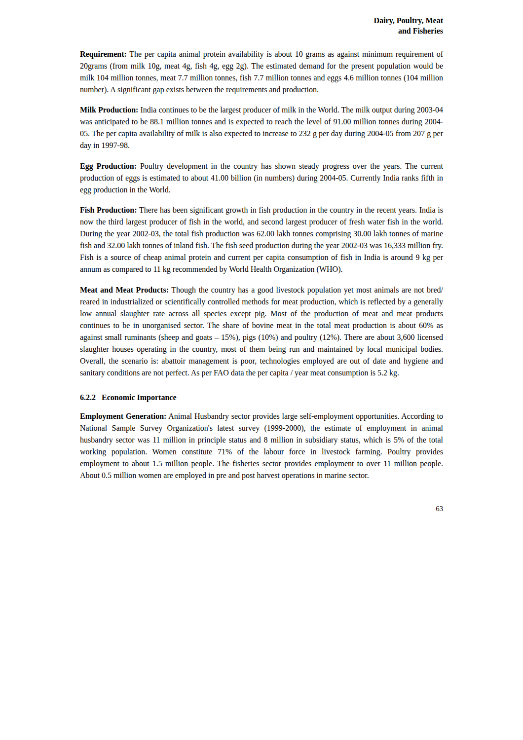Dairy, Poultry, Meat
and Fisheries
Requirement: The per capita animal protein availability is about 10 grams as against minimum requirement of 20grams (from milk 10g, meat 4g, fish 4g, egg 2g). The estimated demand for the present population would be milk 104 million tonnes, meat 7.7 million tonnes, fish 7.7 million tonnes and eggs 4.6 million tonnes (104 million number). A significant gap exists between the requirements and production.
Milk Production: India continues to be the largest producer of milk in the World. The milk output during 2003-04 was anticipated to be 88.1 million tonnes and is expected to reach the level of 91.00 million tonnes during 2004-05. The per capita availability of milk is also expected to increase to 232 g per day during 2004-05 from 207 g per day in 1997-98.
Egg Production: Poultry development in the country has shown steady progress over the years. The current production of eggs is estimated to about 41.00 billion (in numbers) during 2004-05. Currently India ranks fifth in egg production in the World.
Fish Production: There has been significant growth in fish production in the country in the recent years. India is now the third largest producer of fish in the world, and second largest producer of fresh water fish in the world. During the year 2002-03, the total fish production was 62.00 lakh tonnes comprising 30.00 lakh tonnes of marine fish and 32.00 lakh tonnes of inland fish. The fish seed production during the year 2002-03 was 16,333 million fry. Fish is a source of cheap animal protein and current per capita consumption of fish in India is around 9 kg per annum as compared to 11 kg recommended by World Health Organization (WHO).
Meat and Meat Products: Though the country has a good livestock population yet most animals are not bred/ reared in industrialized or scientifically controlled methods for meat production, which is reflected by a generally low annual slaughter rate across all species except pig. Most of the production of meat and meat products continues to be in unorganised sector. The share of bovine meat in the total meat production is about 60% as against small ruminants (sheep and goats – 15%), pigs (10%) and poultry (12%). There are about 3,600 licensed slaughter houses operating in the country, most of them being run and maintained by local municipal bodies. Overall, the scenario is: abattoir management is poor, technologies employed are out of date and hygiene and sanitary conditions are not perfect. As per FAO data the per capita / year meat consumption is 5.2 kg.
6.2.2 Economic Importance
Employment Generation: Animal Husbandry sector provides large self-employment opportunities. According to National Sample Survey Organization's latest survey (1999-2000), the estimate of employment in animal husbandry sector was 11 million in principle status and 8 million in subsidiary status, which is 5% of the total working population. Women constitute 71% of the labour force in livestock farming. Poultry provides employment to about 1.5 million people. The fisheries sector provides employment to over 11 million people. About 0.5 million women are employed in pre and post harvest operations in marine sector.
63